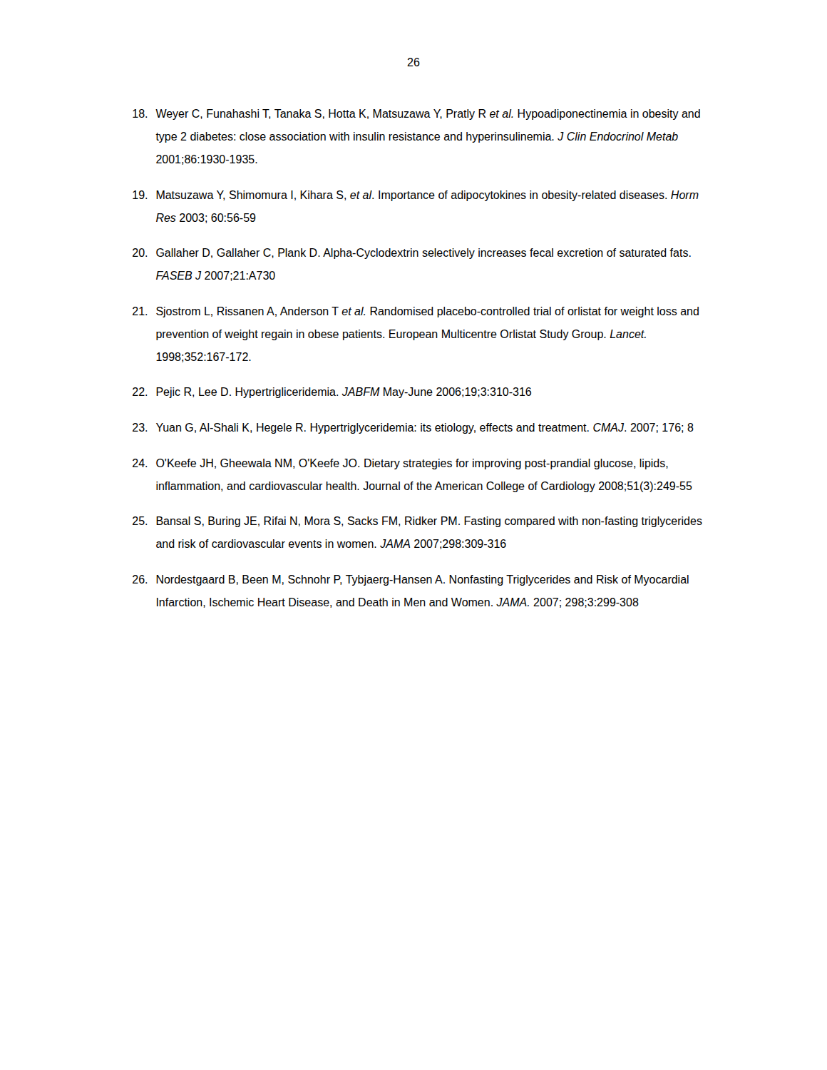26
Weyer C, Funahashi T, Tanaka S, Hotta K, Matsuzawa Y, Pratly R et al. Hypoadiponectinemia in obesity and type 2 diabetes: close association with insulin resistance and hyperinsulinemia. J Clin Endocrinol Metab 2001;86:1930-1935.
Matsuzawa Y, Shimomura I, Kihara S, et al. Importance of adipocytokines in obesity-related diseases. Horm Res 2003; 60:56-59
Gallaher D, Gallaher C, Plank D. Alpha-Cyclodextrin selectively increases fecal excretion of saturated fats. FASEB J 2007;21:A730
Sjostrom L, Rissanen A, Anderson T et al. Randomised placebo-controlled trial of orlistat for weight loss and prevention of weight regain in obese patients. European Multicentre Orlistat Study Group. Lancet. 1998;352:167-172.
Pejic R, Lee D. Hypertrigliceridemia. JABFM May-June 2006;19;3:310-316
Yuan G, Al-Shali K, Hegele R. Hypertriglyceridemia: its etiology, effects and treatment. CMAJ. 2007; 176; 8
O'Keefe JH, Gheewala NM, O'Keefe JO. Dietary strategies for improving post-prandial glucose, lipids, inflammation, and cardiovascular health. Journal of the American College of Cardiology 2008;51(3):249-55
Bansal S, Buring JE, Rifai N, Mora S, Sacks FM, Ridker PM. Fasting compared with non-fasting triglycerides and risk of cardiovascular events in women. JAMA 2007;298:309-316
Nordestgaard B, Been M, Schnohr P, Tybjaerg-Hansen A. Nonfasting Triglycerides and Risk of Myocardial Infarction, Ischemic Heart Disease, and Death in Men and Women. JAMA. 2007; 298;3:299-308